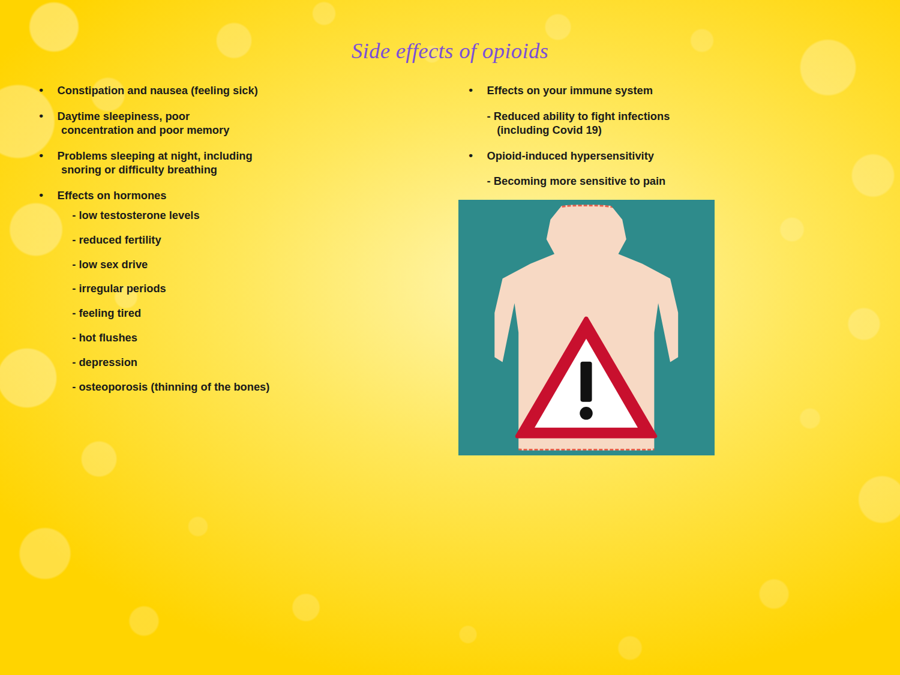Side effects of opioids
Constipation and nausea (feeling sick)
Daytime sleepiness, poorconcentration and poor memory
Problems sleeping at night, includingsnoring or difficulty breathing
Effects on hormones
- low testosterone levels
- reduced fertility
- low sex drive
- irregular periods
- feeling tired
- hot flushes
- depression
- osteoporosis (thinning of the bones)
Effects on your immune system
- Reduced ability to fight infections (including Covid 19)
Opioid-induced hypersensitivity
- Becoming more sensitive to pain